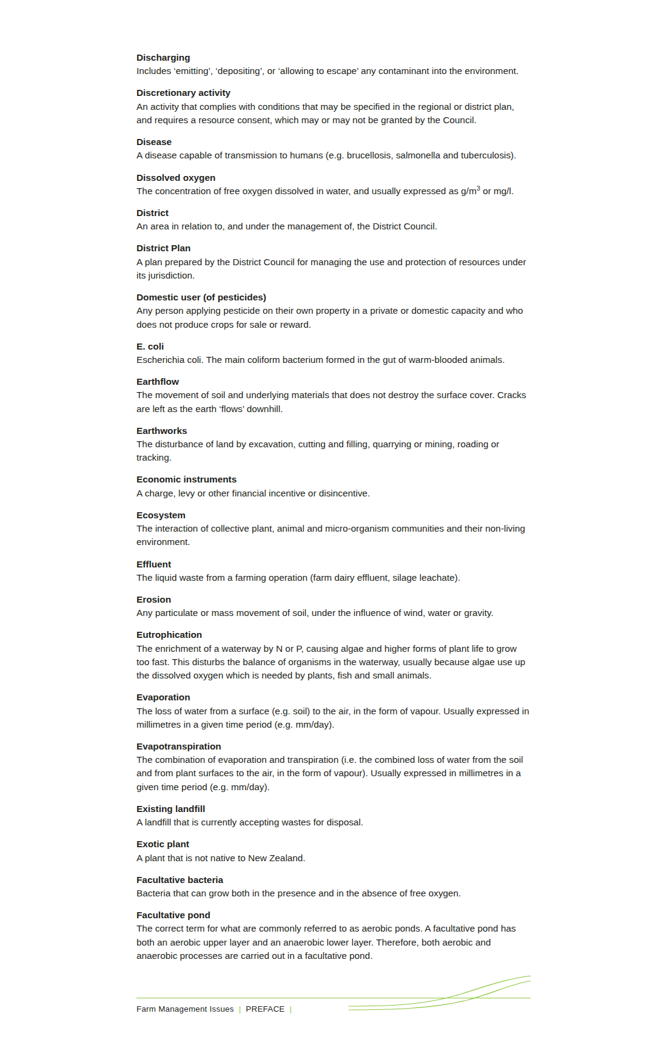Discharging
Includes ‘emitting’, ‘depositing’, or ‘allowing to escape’ any contaminant into the environment.
Discretionary activity
An activity that complies with conditions that may be specified in the regional or district plan, and requires a resource consent, which may or may not be granted by the Council.
Disease
A disease capable of transmission to humans (e.g. brucellosis, salmonella and tuberculosis).
Dissolved oxygen
The concentration of free oxygen dissolved in water, and usually expressed as g/m3 or mg/l.
District
An area in relation to, and under the management of, the District Council.
District Plan
A plan prepared by the District Council for managing the use and protection of resources under its jurisdiction.
Domestic user (of pesticides)
Any person applying pesticide on their own property in a private or domestic capacity and who does not produce crops for sale or reward.
E. coli
Escherichia coli. The main coliform bacterium formed in the gut of warm-blooded animals.
Earthflow
The movement of soil and underlying materials that does not destroy the surface cover. Cracks are left as the earth ‘flows’ downhill.
Earthworks
The disturbance of land by excavation, cutting and filling, quarrying or mining, roading or tracking.
Economic instruments
A charge, levy or other financial incentive or disincentive.
Ecosystem
The interaction of collective plant, animal and micro-organism communities and their non-living environment.
Effluent
The liquid waste from a farming operation (farm dairy effluent, silage leachate).
Erosion
Any particulate or mass movement of soil, under the influence of wind, water or gravity.
Eutrophication
The enrichment of a waterway by N or P, causing algae and higher forms of plant life to grow too fast. This disturbs the balance of organisms in the waterway, usually because algae use up the dissolved oxygen which is needed by plants, fish and small animals.
Evaporation
The loss of water from a surface (e.g. soil) to the air, in the form of vapour. Usually expressed in millimetres in a given time period (e.g. mm/day).
Evapotranspiration
The combination of evaporation and transpiration (i.e. the combined loss of water from the soil and from plant surfaces to the air, in the form of vapour). Usually expressed in millimetres in a given time period (e.g. mm/day).
Existing landfill
A landfill that is currently accepting wastes for disposal.
Exotic plant
A plant that is not native to New Zealand.
Facultative bacteria
Bacteria that can grow both in the presence and in the absence of free oxygen.
Facultative pond
The correct term for what are commonly referred to as aerobic ponds. A facultative pond has both an aerobic upper layer and an anaerobic lower layer. Therefore, both aerobic and anaerobic processes are carried out in a facultative pond.
Farm Management Issues | PREFACE |